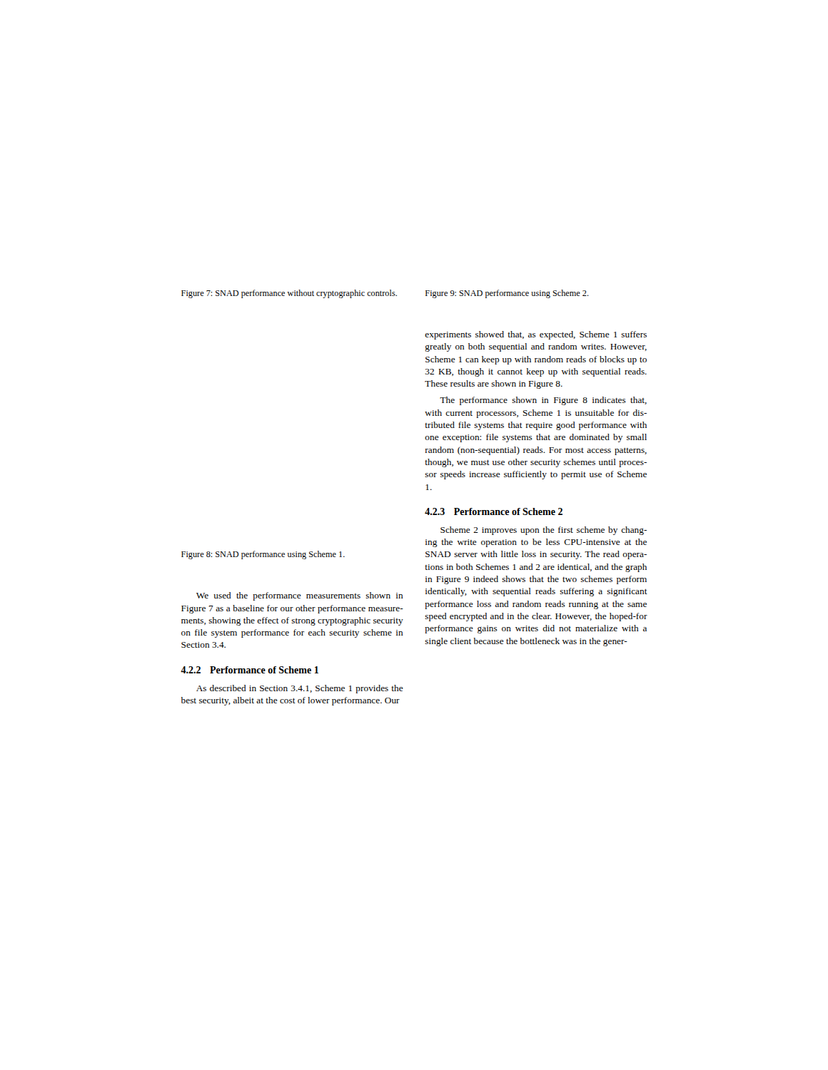Figure 7: SNAD performance without cryptographic controls.
Figure 8: SNAD performance using Scheme 1.
We used the performance measurements shown in Figure 7 as a baseline for our other performance measurements, showing the effect of strong cryptographic security on file system performance for each security scheme in Section 3.4.
4.2.2 Performance of Scheme 1
As described in Section 3.4.1, Scheme 1 provides the best security, albeit at the cost of lower performance. Our
Figure 9: SNAD performance using Scheme 2.
experiments showed that, as expected, Scheme 1 suffers greatly on both sequential and random writes. However, Scheme 1 can keep up with random reads of blocks up to 32 KB, though it cannot keep up with sequential reads. These results are shown in Figure 8.
The performance shown in Figure 8 indicates that, with current processors, Scheme 1 is unsuitable for distributed file systems that require good performance with one exception: file systems that are dominated by small random (non-sequential) reads. For most access patterns, though, we must use other security schemes until processor speeds increase sufficiently to permit use of Scheme 1.
4.2.3 Performance of Scheme 2
Scheme 2 improves upon the first scheme by changing the write operation to be less CPU-intensive at the SNAD server with little loss in security. The read operations in both Schemes 1 and 2 are identical, and the graph in Figure 9 indeed shows that the two schemes perform identically, with sequential reads suffering a significant performance loss and random reads running at the same speed encrypted and in the clear. However, the hoped-for performance gains on writes did not materialize with a single client because the bottleneck was in the gener-